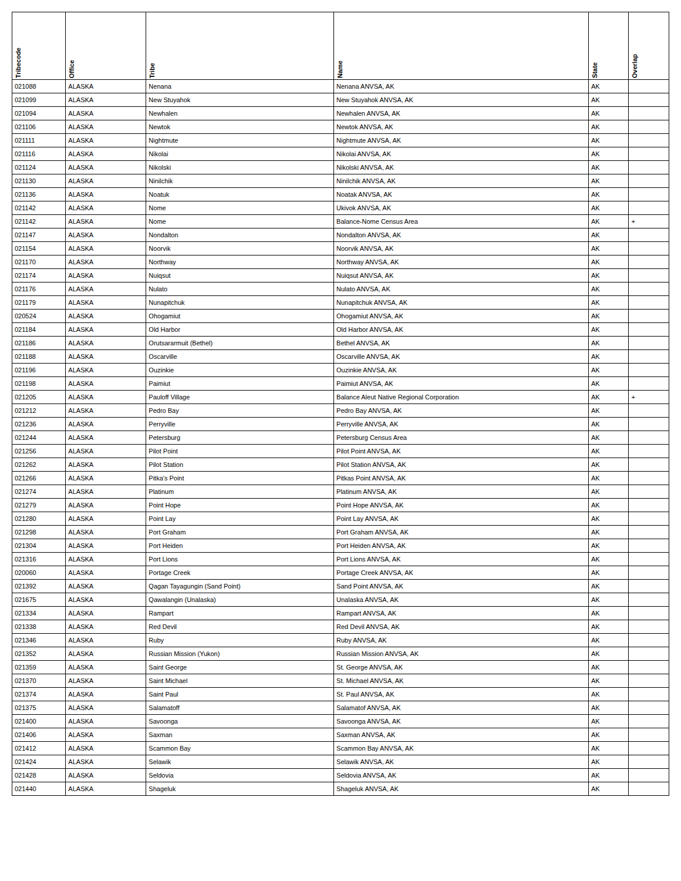| Tribecode | Office | Tribe | Name | State | Overlap |
| --- | --- | --- | --- | --- | --- |
| 021088 | ALASKA | Nenana | Nenana ANVSA, AK | AK | |
| 021099 | ALASKA | New Stuyahok | New Stuyahok ANVSA, AK | AK | |
| 021094 | ALASKA | Newhalen | Newhalen ANVSA, AK | AK | |
| 021106 | ALASKA | Newtok | Newtok ANVSA, AK | AK | |
| 021111 | ALASKA | Nightmute | Nightmute ANVSA, AK | AK | |
| 021116 | ALASKA | Nikolai | Nikolai ANVSA, AK | AK | |
| 021124 | ALASKA | Nikolski | Nikolski ANVSA, AK | AK | |
| 021130 | ALASKA | Ninilchik | Ninilchik ANVSA, AK | AK | |
| 021136 | ALASKA | Noatuk | Noatak ANVSA, AK | AK | |
| 021142 | ALASKA | Nome | Ukivok ANVSA, AK | AK | |
| 021142 | ALASKA | Nome | Balance-Nome Census Area | AK | + |
| 021147 | ALASKA | Nondalton | Nondalton ANVSA, AK | AK | |
| 021154 | ALASKA | Noorvik | Noorvik ANVSA, AK | AK | |
| 021170 | ALASKA | Northway | Northway ANVSA, AK | AK | |
| 021174 | ALASKA | Nuiqsut | Nuiqsut ANVSA, AK | AK | |
| 021176 | ALASKA | Nulato | Nulato ANVSA, AK | AK | |
| 021179 | ALASKA | Nunapitchuk | Nunapitchuk ANVSA, AK | AK | |
| 020524 | ALASKA | Ohogamiut | Ohogamiut ANVSA, AK | AK | |
| 021184 | ALASKA | Old Harbor | Old Harbor ANVSA, AK | AK | |
| 021186 | ALASKA | Orutsararmuit (Bethel) | Bethel ANVSA, AK | AK | |
| 021188 | ALASKA | Oscarville | Oscarville ANVSA, AK | AK | |
| 021196 | ALASKA | Ouzinkie | Ouzinkie ANVSA, AK | AK | |
| 021198 | ALASKA | Paimiut | Paimiut ANVSA, AK | AK | |
| 021205 | ALASKA | Pauloff Village | Balance Aleut Native Regional Corporation | AK | + |
| 021212 | ALASKA | Pedro Bay | Pedro Bay ANVSA, AK | AK | |
| 021236 | ALASKA | Perryville | Perryville ANVSA, AK | AK | |
| 021244 | ALASKA | Petersburg | Petersburg Census Area | AK | |
| 021256 | ALASKA | Pilot Point | Pilot Point ANVSA, AK | AK | |
| 021262 | ALASKA | Pilot Station | Pilot Station ANVSA, AK | AK | |
| 021266 | ALASKA | Pitka's Point | Pitkas Point ANVSA, AK | AK | |
| 021274 | ALASKA | Platinum | Platinum ANVSA, AK | AK | |
| 021279 | ALASKA | Point Hope | Point Hope ANVSA, AK | AK | |
| 021280 | ALASKA | Point Lay | Point Lay ANVSA, AK | AK | |
| 021298 | ALASKA | Port Graham | Port Graham ANVSA, AK | AK | |
| 021304 | ALASKA | Port Heiden | Port Heiden ANVSA, AK | AK | |
| 021316 | ALASKA | Port Lions | Port Lions ANVSA, AK | AK | |
| 020060 | ALASKA | Portage Creek | Portage Creek ANVSA, AK | AK | |
| 021392 | ALASKA | Qagan Tayagungin (Sand Point) | Sand Point ANVSA, AK | AK | |
| 021675 | ALASKA | Qawalangin (Unalaska) | Unalaska ANVSA, AK | AK | |
| 021334 | ALASKA | Rampart | Rampart ANVSA, AK | AK | |
| 021338 | ALASKA | Red Devil | Red Devil ANVSA, AK | AK | |
| 021346 | ALASKA | Ruby | Ruby ANVSA, AK | AK | |
| 021352 | ALASKA | Russian Mission (Yukon) | Russian Mission ANVSA, AK | AK | |
| 021359 | ALASKA | Saint George | St. George ANVSA, AK | AK | |
| 021370 | ALASKA | Saint Michael | St. Michael ANVSA, AK | AK | |
| 021374 | ALASKA | Saint Paul | St. Paul ANVSA, AK | AK | |
| 021375 | ALASKA | Salamatoff | Salamatof ANVSA, AK | AK | |
| 021400 | ALASKA | Savoonga | Savoonga ANVSA, AK | AK | |
| 021406 | ALASKA | Saxman | Saxman ANVSA, AK | AK | |
| 021412 | ALASKA | Scammon Bay | Scammon Bay ANVSA, AK | AK | |
| 021424 | ALASKA | Selawik | Selawik ANVSA, AK | AK | |
| 021428 | ALASKA | Seldovia | Seldovia ANVSA, AK | AK | |
| 021440 | ALASKA | Shageluk | Shageluk ANVSA, AK | AK | |